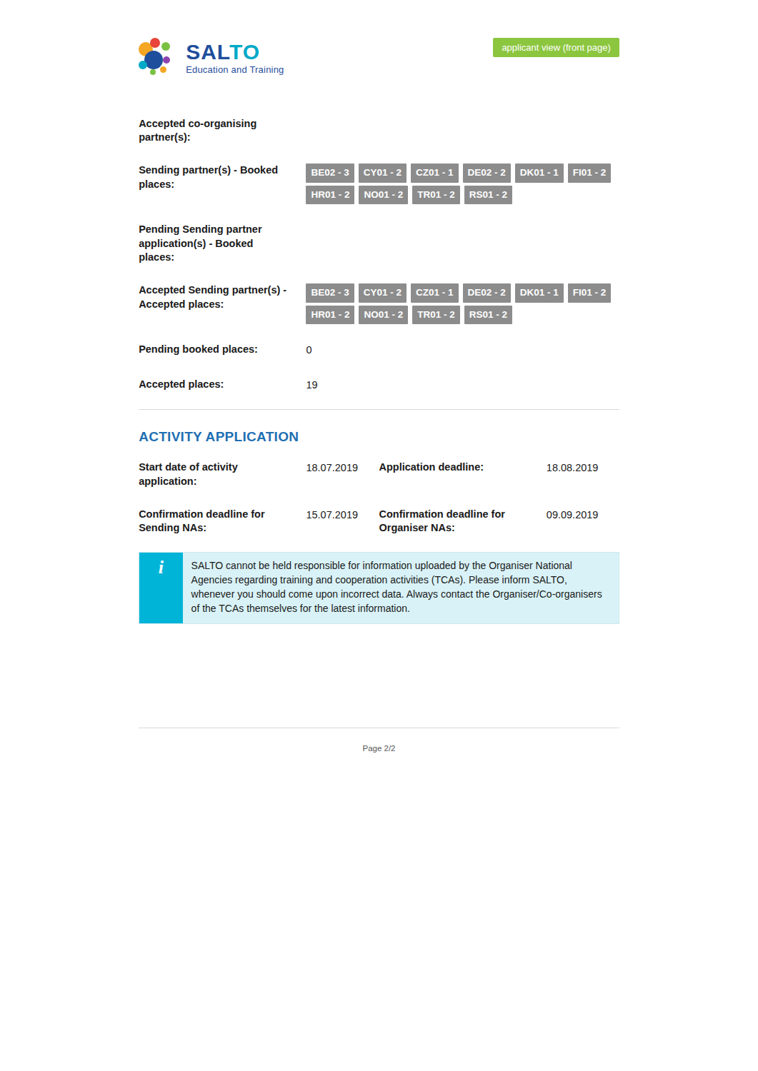SALTO
Education and Training
applicant view (front page)
Accepted co-organising partner(s):
Sending partner(s) - Booked places:
BE02 - 3 CY01 - 2 CZ01 - 1 DE02 - 2 DK01 - 1 FI01 - 2 HR01 - 2 NO01 - 2 TR01 - 2 RS01 - 2
Pending Sending partner application(s) - Booked places:
Accepted Sending partner(s) - Accepted places:
BE02 - 3 CY01 - 2 CZ01 - 1 DE02 - 2 DK01 - 1 FI01 - 2 HR01 - 2 NO01 - 2 TR01 - 2 RS01 - 2
Pending booked places:
0
Accepted places:
19
ACTIVITY APPLICATION
Start date of activity application:
18.07.2019
Application deadline:
18.08.2019
Confirmation deadline for Sending NAs:
15.07.2019
Confirmation deadline for Organiser NAs:
09.09.2019
i
SALTO cannot be held responsible for information uploaded by the Organiser National Agencies regarding training and cooperation activities (TCAs). Please inform SALTO, whenever you should come upon incorrect data. Always contact the Organiser/Co-organisers of the TCAs themselves for the latest information.
Page 2/2